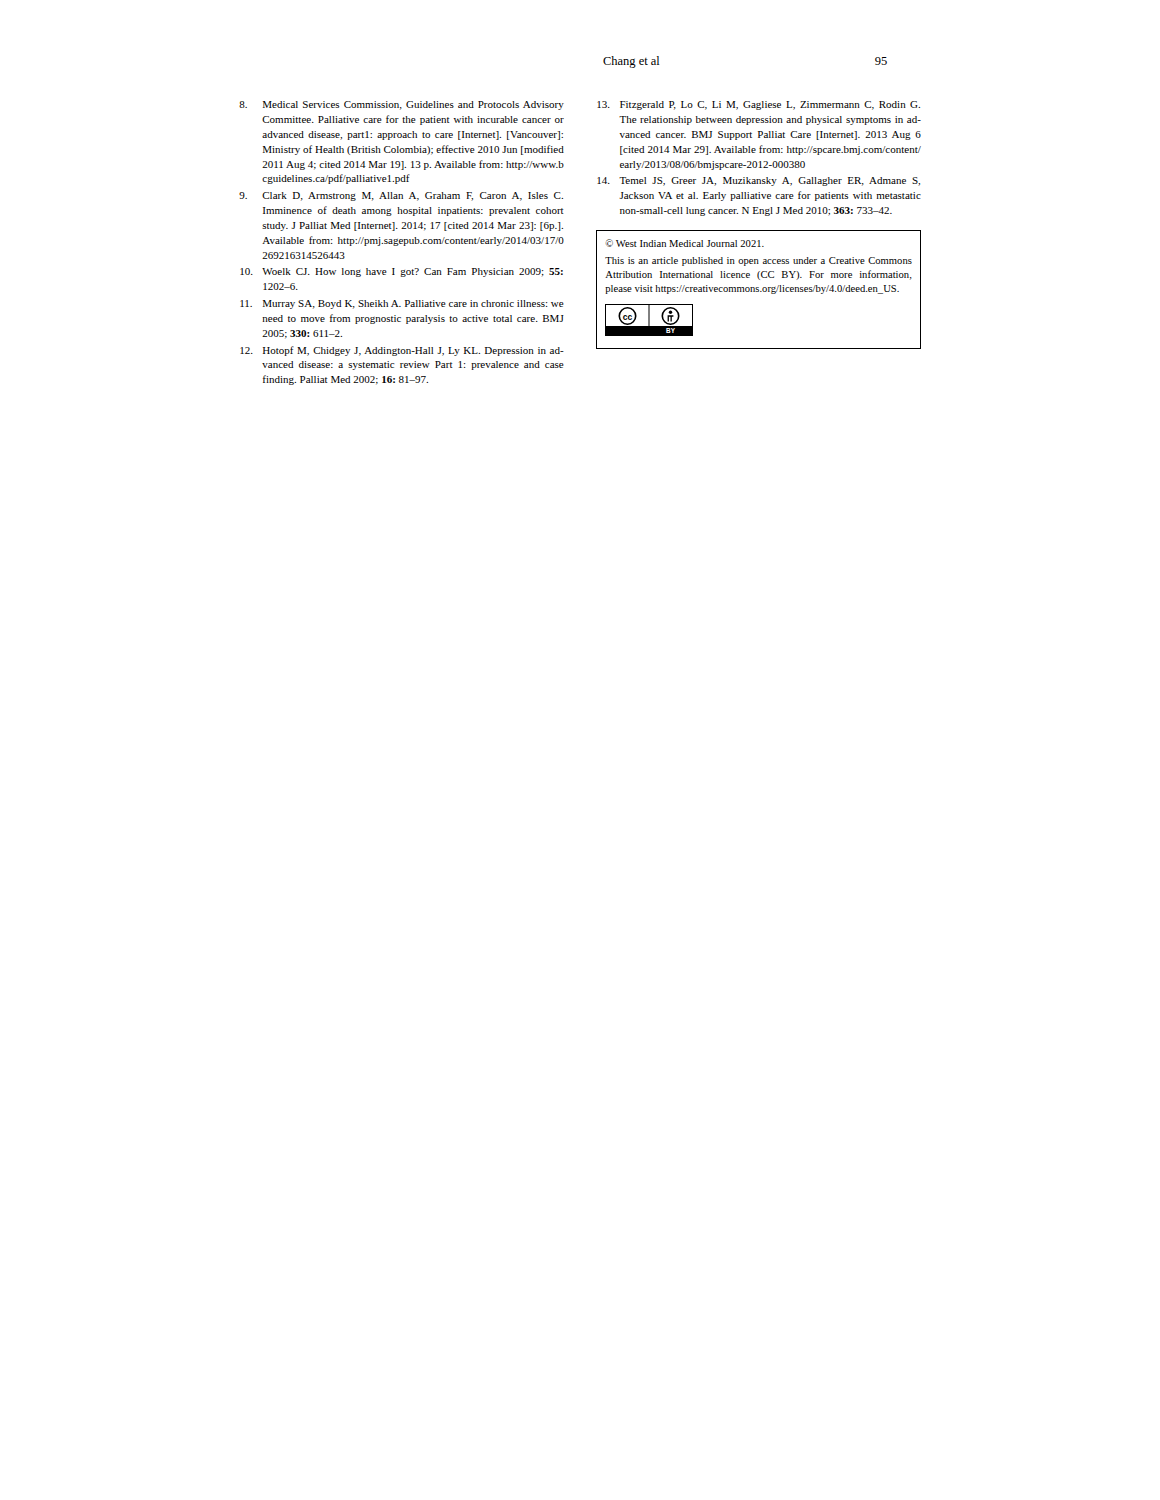Chang et al 95
8. Medical Services Commission, Guidelines and Protocols Advisory Committee. Palliative care for the patient with incurable cancer or advanced disease, part1: approach to care [Internet]. [Vancouver]: Ministry of Health (British Colombia); effective 2010 Jun [modified 2011 Aug 4; cited 2014 Mar 19]. 13 p. Available from: http://www.bcguidelines.ca/pdf/palliative1.pdf
9. Clark D, Armstrong M, Allan A, Graham F, Caron A, Isles C. Imminence of death among hospital inpatients: prevalent cohort study. J Palliat Med [Internet]. 2014; 17 [cited 2014 Mar 23]: [6p.]. Available from: http://pmj.sagepub.com/content/early/2014/03/17/0269216314526443
10. Woelk CJ. How long have I got? Can Fam Physician 2009; 55: 1202–6.
11. Murray SA, Boyd K, Sheikh A. Palliative care in chronic illness: we need to move from prognostic paralysis to active total care. BMJ 2005; 330: 611–2.
12. Hotopf M, Chidgey J, Addington-Hall J, Ly KL. Depression in advanced disease: a systematic review Part 1: prevalence and case finding. Palliat Med 2002; 16: 81–97.
13. Fitzgerald P, Lo C, Li M, Gagliese L, Zimmermann C, Rodin G. The relationship between depression and physical symptoms in advanced cancer. BMJ Support Palliat Care [Internet]. 2013 Aug 6 [cited 2014 Mar 29]. Available from: http://spcare.bmj.com/content/early/2013/08/06/bmjspcare-2012-000380
14. Temel JS, Greer JA, Muzikansky A, Gallagher ER, Admane S, Jackson VA et al. Early palliative care for patients with metastatic non-small-cell lung cancer. N Engl J Med 2010; 363: 733–42.
© West Indian Medical Journal 2021.
This is an article published in open access under a Creative Commons Attribution International licence (CC BY). For more information, please visit https://creativecommons.org/licenses/by/4.0/deed.en_US.
cc BY